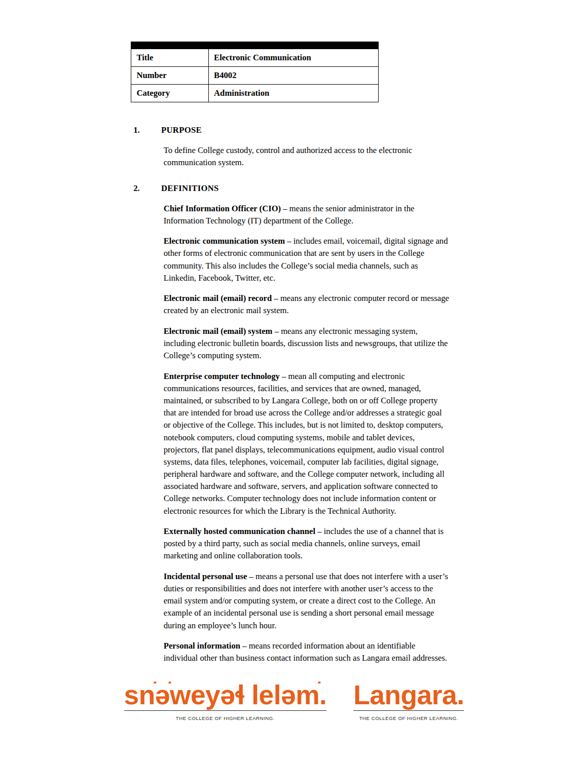| Title | Electronic Communication |
| Number | B4002 |
| Category | Administration |
1. PURPOSE
To define College custody, control and authorized access to the electronic communication system.
2. DEFINITIONS
Chief Information Officer (CIO) – means the senior administrator in the Information Technology (IT) department of the College.
Electronic communication system – includes email, voicemail, digital signage and other forms of electronic communication that are sent by users in the College community. This also includes the College’s social media channels, such as Linkedin, Facebook, Twitter, etc.
Electronic mail (email) record – means any electronic computer record or message created by an electronic mail system.
Electronic mail (email) system – means any electronic messaging system, including electronic bulletin boards, discussion lists and newsgroups, that utilize the College’s computing system.
Enterprise computer technology – mean all computing and electronic communications resources, facilities, and services that are owned, managed, maintained, or subscribed to by Langara College, both on or off College property that are intended for broad use across the College and/or addresses a strategic goal or objective of the College. This includes, but is not limited to, desktop computers, notebook computers, cloud computing systems, mobile and tablet devices, projectors, flat panel displays, telecommunications equipment, audio visual control systems, data files, telephones, voicemail, computer lab facilities, digital signage, peripheral hardware and software, and the College computer network, including all associated hardware and software, servers, and application software connected to College networks. Computer technology does not include information content or electronic resources for which the Library is the Technical Authority.
Externally hosted communication channel – includes the use of a channel that is posted by a third party, such as social media channels, online surveys, email marketing and online collaboration tools.
Incidental personal use – means a personal use that does not interfere with a user’s duties or responsibilities and does not interfere with another user’s access to the email system and/or computing system, or create a direct cost to the College. An example of an incidental personal use is sending a short personal email message during an employee’s lunch hour.
Personal information – means recorded information about an identifiable individual other than business contact information such as Langara email addresses.
sṅə̇weyəɬ leləṁ.
THE COLLEGE OF HIGHER LEARNING.
Langara.
THE COLLEGE OF HIGHER LEARNING.